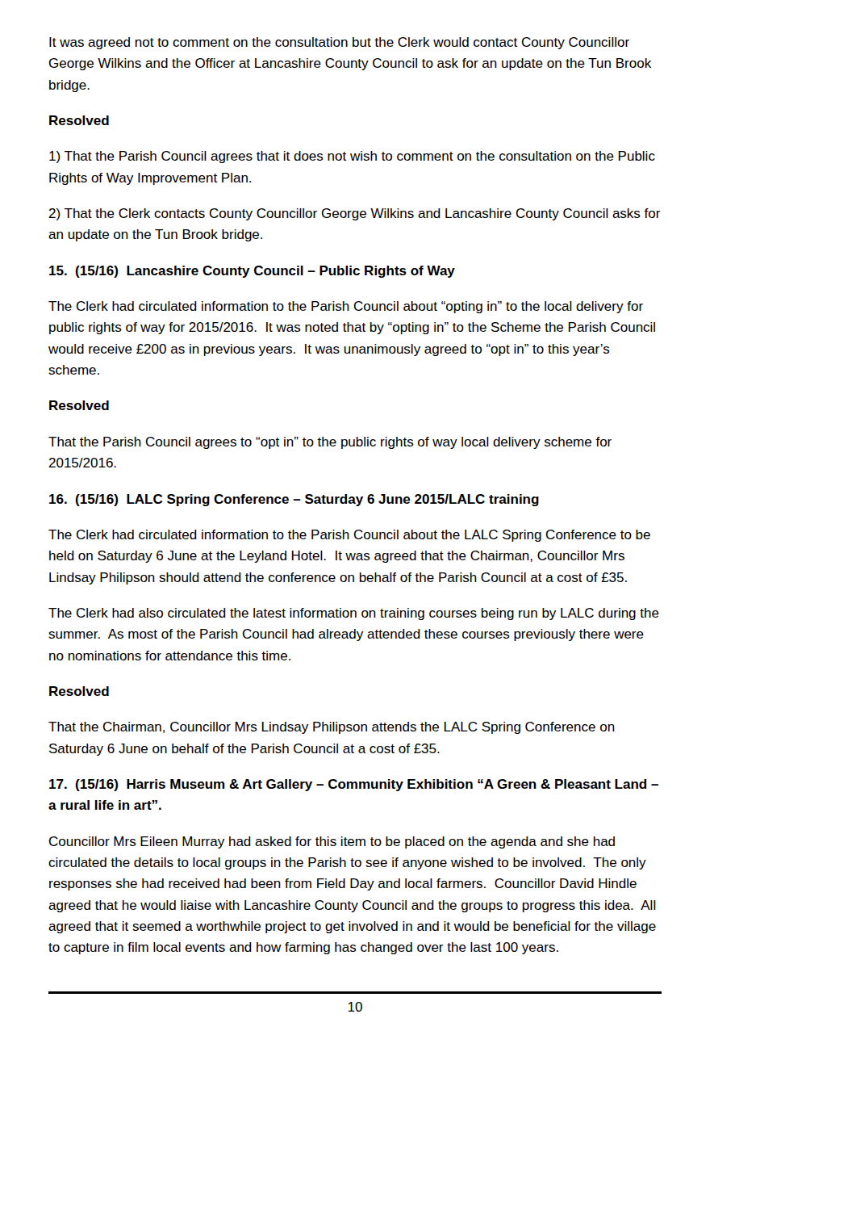It was agreed not to comment on the consultation but the Clerk would contact County Councillor George Wilkins and the Officer at Lancashire County Council to ask for an update on the Tun Brook bridge.
Resolved
1) That the Parish Council agrees that it does not wish to comment on the consultation on the Public Rights of Way Improvement Plan.
2) That the Clerk contacts County Councillor George Wilkins and Lancashire County Council asks for an update on the Tun Brook bridge.
15. (15/16) Lancashire County Council – Public Rights of Way
The Clerk had circulated information to the Parish Council about “opting in” to the local delivery for public rights of way for 2015/2016. It was noted that by “opting in” to the Scheme the Parish Council would receive £200 as in previous years. It was unanimously agreed to “opt in” to this year’s scheme.
Resolved
That the Parish Council agrees to “opt in” to the public rights of way local delivery scheme for 2015/2016.
16. (15/16) LALC Spring Conference – Saturday 6 June 2015/LALC training
The Clerk had circulated information to the Parish Council about the LALC Spring Conference to be held on Saturday 6 June at the Leyland Hotel. It was agreed that the Chairman, Councillor Mrs Lindsay Philipson should attend the conference on behalf of the Parish Council at a cost of £35.
The Clerk had also circulated the latest information on training courses being run by LALC during the summer. As most of the Parish Council had already attended these courses previously there were no nominations for attendance this time.
Resolved
That the Chairman, Councillor Mrs Lindsay Philipson attends the LALC Spring Conference on Saturday 6 June on behalf of the Parish Council at a cost of £35.
17. (15/16) Harris Museum & Art Gallery – Community Exhibition “A Green & Pleasant Land – a rural life in art”.
Councillor Mrs Eileen Murray had asked for this item to be placed on the agenda and she had circulated the details to local groups in the Parish to see if anyone wished to be involved. The only responses she had received had been from Field Day and local farmers. Councillor David Hindle agreed that he would liaise with Lancashire County Council and the groups to progress this idea. All agreed that it seemed a worthwhile project to get involved in and it would be beneficial for the village to capture in film local events and how farming has changed over the last 100 years.
10